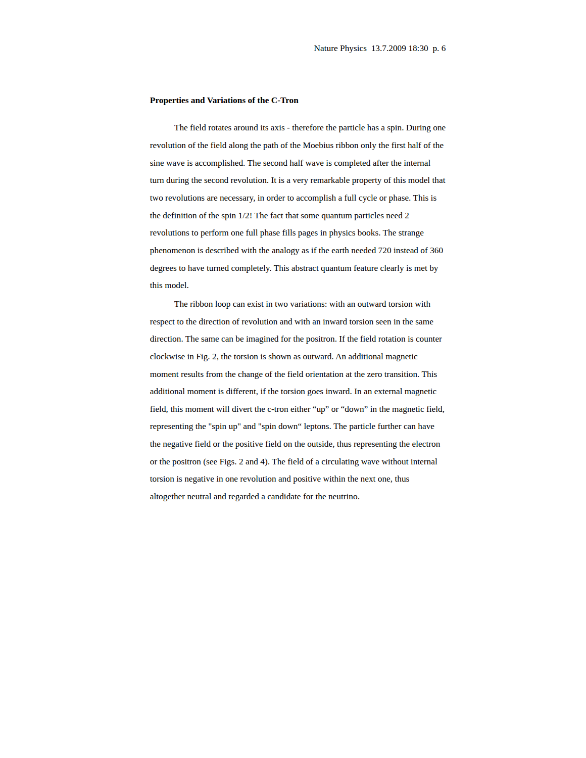Nature Physics 13.7.2009 18:30 p. 6
Properties and Variations of the C-Tron
The field rotates around its axis - therefore the particle has a spin. During one revolution of the field along the path of the Moebius ribbon only the first half of the sine wave is accomplished. The second half wave is completed after the internal turn during the second revolution. It is a very remarkable property of this model that two revolutions are necessary, in order to accomplish a full cycle or phase. This is the definition of the spin 1/2! The fact that some quantum particles need 2 revolutions to perform one full phase fills pages in physics books. The strange phenomenon is described with the analogy as if the earth needed 720 instead of 360 degrees to have turned completely. This abstract quantum feature clearly is met by this model.
The ribbon loop can exist in two variations: with an outward torsion with respect to the direction of revolution and with an inward torsion seen in the same direction. The same can be imagined for the positron. If the field rotation is counter clockwise in Fig. 2, the torsion is shown as outward. An additional magnetic moment results from the change of the field orientation at the zero transition. This additional moment is different, if the torsion goes inward. In an external magnetic field, this moment will divert the c-tron either “up” or “down” in the magnetic field, representing the "spin up" and "spin down“ leptons. The particle further can have the negative field or the positive field on the outside, thus representing the electron or the positron (see Figs. 2 and 4). The field of a circulating wave without internal torsion is negative in one revolution and positive within the next one, thus altogether neutral and regarded a candidate for the neutrino.